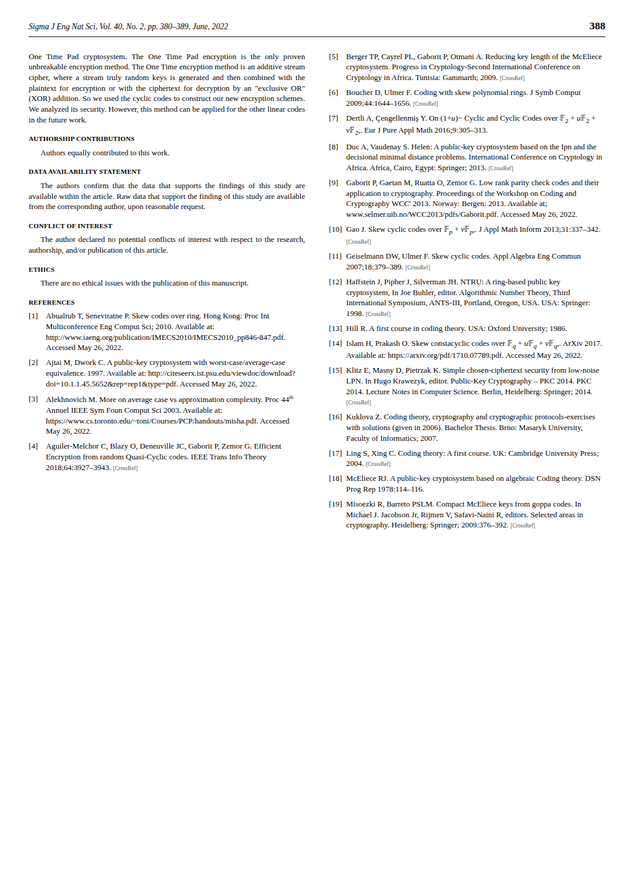Sigma J Eng Nat Sci, Vol. 40, No. 2, pp. 380–389, June, 2022
388
One Time Pad cryptosystem. The One Time Pad encryption is the only proven unbreakable encryption method. The One Time encryption method is an additive stream cipher, where a stream truly random keys is generated and then combined with the plaintext for encryption or with the ciphertext for decryption by an "exclusive OR" (XOR) addition. So we used the cyclic codes to construct our new encryption schemes. We analyzed its security. However, this method can be applied for the other linear codes in the future work.
Authorship Contributions
Authors equally contributed to this work.
Data Availability Statement
The authors confirm that the data that supports the findings of this study are available within the article. Raw data that support the finding of this study are available from the corresponding author, upon reasonable request.
Conflict of Interest
The author declared no potential conflicts of interest with respect to the research, authorship, and/or publication of this article.
Ethics
There are no ethical issues with the publication of this manuscript.
References
Abualrub T, Seneviratne P. Skew codes over ring. Hong Kong: Proc Int Multiconference Eng Comput Sci; 2010. Available at: http://www.iaeng.org/publication/IMECS2010/IMECS2010_pp846-847.pdf. Accessed May 26, 2022.
Ajtai M, Dwork C. A public-key cryptosystem with worst-case/average-case equivalence. 1997. Available at: http://citeseerx.ist.psu.edu/viewdoc/download?doi=10.1.1.45.5652&rep=rep1&type=pdf. Accessed May 26, 2022.
Alekhnovich M. More on average case vs approximation complexity. Proc 44th Annuel IEEE Sym Foun Comput Sci 2003. Available at: https://www.cs.toronto.edu/~toni/Courses/PCP/handouts/misha.pdf. Accessed May 26, 2022.
Aguiler-Melchor C, Blazy O, Deneuville JC, Gaborit P, Zemor G. Efficient Encryption from random Quasi-Cyclic codes. IEEE Trans Info Theory 2018;64:3927–3943. [CrossRef]
Berger TP, Cayrel PL, Gaborit P, Otmani A. Reducing key length of the McEliece cryptosystem. Progress in Cryptology-Second International Conference on Cryptology in Africa. Tunisia: Gammarth; 2009. [CrossRef]
Boucher D, Ulmer F. Coding with skew polynomial rings. J Symb Comput 2009;44:1644–1656. [CrossRef]
Dertli A, Çengellenmiş Y. On (1+u)− Cyclic and Cyclic Codes over 𝔽2 + u𝔽2 + v𝔽2,. Eur J Pure Appl Math 2016;9:305–313.
Duc A, Vaudenay S. Helen: A public-key cryptosystem based on the Ipn and the decisional minimal distance problems. International Conference on Cryptology in Africa. Africa, Cairo, Egypt: Springer; 2013. [CrossRef]
Gaborit P, Gaetan M, Ruatta O, Zemor G. Low rank parity check codes and their application to cryptography. Proceedings of the Workshop on Coding and Cryptography WCC' 2013. Norway: Bergen: 2013. Available at; www.selmer.uib.no/WCC2013/pdfs/Gaborit.pdf. Accessed May 26, 2022.
Gao J. Skew cyclic codes over 𝔽p + v𝔽p,. J Appl Math Inform 2013;31:337–342. [CrossRef]
Geiselmann DW, Ulmer F. Skew cyclic codes. Appl Algebra Eng Commun 2007;18:379–389. [CrossRef]
Haffstein J, Pipher J, Silverman JH. NTRU: A ring-based public key cryptosystem, In Joe Buhler, editor. Algorithmic Number Theory, Third International Symposium, ANTS-III, Portland, Oregon, USA. USA: Springer: 1998. [CrossRef]
Hill R. A first course in coding theory. USA: Oxford University; 1986.
Islam H, Prakash O. Skew constacyclic codes over 𝔽q + u𝔽q + v𝔽q,. ArXiv 2017. Available at: https://arxiv.org/pdf/1710.07789.pdf. Accessed May 26, 2022.
Klitz E, Masny D, Pietrzak K. Simple chosen-ciphertext security from low-noise LPN. In Hugo Krawezyk, editor. Public-Key Cryptography – PKC 2014. PKC 2014. Lecture Notes in Computer Science. Berlin, Heidelberg: Springer; 2014. [CrossRef]
Kuklova Z. Coding theory, cryptography and cryptographic protocols-exercises with solutions (given in 2006). Bachelor Thesis. Brno: Masaryk University, Faculty of Informatics; 2007.
Ling S, Xing C. Coding theory: A first course. UK: Cambridge University Press; 2004. [CrossRef]
McEliece RJ. A public-key cryptosystem based on algebraic Coding theory. DSN Prog Rep 1978:114–116.
Misoezki R, Barreto PSLM. Compact McEliece keys from goppa codes. In Michael J. Jacobson Jr, Rijmen V, Safavi-Naini R, editors. Selected areas in cryptography. Heidelberg: Springer; 2009:376–392. [CrossRef]